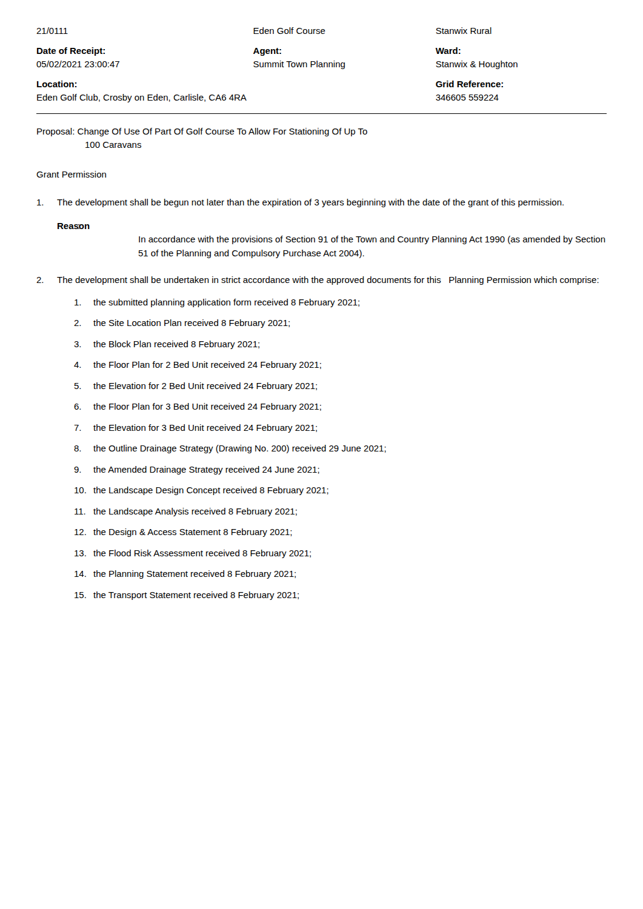| 21/0111 | Eden Golf Course | Stanwix Rural |
| Date of Receipt: 05/02/2021 23:00:47 | Agent: Summit Town Planning | Ward: Stanwix & Houghton |
| Location: Eden Golf Club, Crosby on Eden, Carlisle, CA6 4RA | Grid Reference: 346605 559224 |
Proposal: Change Of Use Of Part Of Golf Course To Allow For Stationing Of Up To
100 Caravans
Grant Permission
The development shall be begun not later than the expiration of 3 years beginning with the date of the grant of this permission.
Reason:
In accordance with the provisions of Section 91 of the Town and Country Planning Act 1990 (as amended by Section 51 of the Planning and Compulsory Purchase Act 2004).
The development shall be undertaken in strict accordance with the approved documents for this Planning Permission which comprise:
the submitted planning application form received 8 February 2021;
the Site Location Plan received 8 February 2021;
the Block Plan received 8 February 2021;
the Floor Plan for 2 Bed Unit received 24 February 2021;
the Elevation for 2 Bed Unit received 24 February 2021;
the Floor Plan for 3 Bed Unit received 24 February 2021;
the Elevation for 3 Bed Unit received 24 February 2021;
the Outline Drainage Strategy (Drawing No. 200) received 29 June 2021;
the Amended Drainage Strategy received 24 June 2021;
the Landscape Design Concept received 8 February 2021;
the Landscape Analysis received 8 February 2021;
the Design & Access Statement 8 February 2021;
the Flood Risk Assessment received 8 February 2021;
the Planning Statement received 8 February 2021;
the Transport Statement received 8 February 2021;